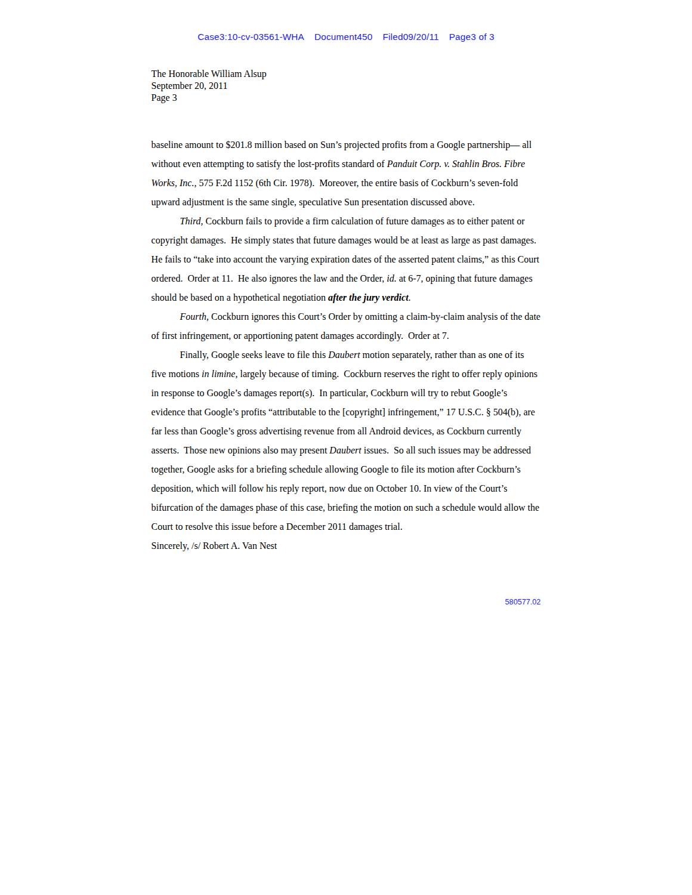Case3:10-cv-03561-WHA Document450 Filed09/20/11 Page3 of 3
The Honorable William Alsup
September 20, 2011
Page 3
baseline amount to $201.8 million based on Sun’s projected profits from a Google partnership— all without even attempting to satisfy the lost-profits standard of Panduit Corp. v. Stahlin Bros. Fibre Works, Inc., 575 F.2d 1152 (6th Cir. 1978). Moreover, the entire basis of Cockburn’s seven-fold upward adjustment is the same single, speculative Sun presentation discussed above.
Third, Cockburn fails to provide a firm calculation of future damages as to either patent or copyright damages. He simply states that future damages would be at least as large as past damages. He fails to “take into account the varying expiration dates of the asserted patent claims,” as this Court ordered. Order at 11. He also ignores the law and the Order, id. at 6-7, opining that future damages should be based on a hypothetical negotiation after the jury verdict.
Fourth, Cockburn ignores this Court’s Order by omitting a claim-by-claim analysis of the date of first infringement, or apportioning patent damages accordingly. Order at 7.
Finally, Google seeks leave to file this Daubert motion separately, rather than as one of its five motions in limine, largely because of timing. Cockburn reserves the right to offer reply opinions in response to Google’s damages report(s). In particular, Cockburn will try to rebut Google’s evidence that Google’s profits “attributable to the [copyright] infringement,” 17 U.S.C. § 504(b), are far less than Google’s gross advertising revenue from all Android devices, as Cockburn currently asserts. Those new opinions also may present Daubert issues. So all such issues may be addressed together, Google asks for a briefing schedule allowing Google to file its motion after Cockburn’s deposition, which will follow his reply report, now due on October 10. In view of the Court’s bifurcation of the damages phase of this case, briefing the motion on such a schedule would allow the Court to resolve this issue before a December 2011 damages trial.
Sincerely, /s/ Robert A. Van Nest
580577.02